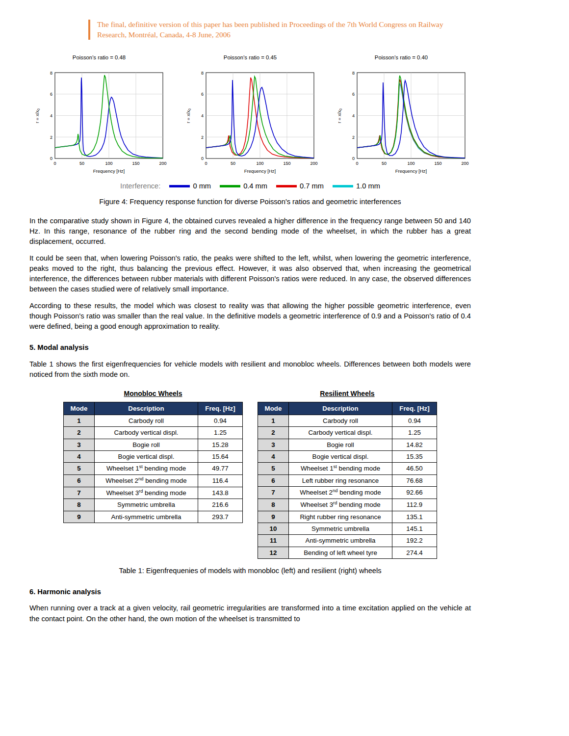The final, definitive version of this paper has been published in Proceedings of the 7th World Congress on Railway Research, Montréal, Canada, 4-8 June, 2006
Poisson's ratio = 0.48
0 2 4 6 8 0 50 100 150 200 Frequency [Hz] r = x/x0
Poisson's ratio = 0.45
0 2 4 6 8 0 50 100 150 200 Frequency [Hz] r = x/x0
Poisson's ratio = 0.40
0 2 4 6 8 0 50 100 150 200 Frequency [Hz] r = x/x0
Interference: 0 mm 0.4 mm 0.7 mm 1.0 mm
Figure 4: Frequency response function for diverse Poisson's ratios and geometric interferences
In the comparative study shown in Figure 4, the obtained curves revealed a higher difference in the frequency range between 50 and 140 Hz. In this range, resonance of the rubber ring and the second bending mode of the wheelset, in which the rubber has a great displacement, occurred.
It could be seen that, when lowering Poisson's ratio, the peaks were shifted to the left, whilst, when lowering the geometric interference, peaks moved to the right, thus balancing the previous effect. However, it was also observed that, when increasing the geometrical interference, the differences between rubber materials with different Poisson's ratios were reduced. In any case, the observed differences between the cases studied were of relatively small importance.
According to these results, the model which was closest to reality was that allowing the higher possible geometric interference, even though Poisson's ratio was smaller than the real value. In the definitive models a geometric interference of 0.9 and a Poisson's ratio of 0.4 were defined, being a good enough approximation to reality.
5. Modal analysis
Table 1 shows the first eigenfrequencies for vehicle models with resilient and monobloc wheels. Differences between both models were noticed from the sixth mode on.
Monobloc Wheels
| Mode | Description | Freq. [Hz] |
| --- | --- | --- |
| 1 | Carbody roll | 0.94 |
| 2 | Carbody vertical displ. | 1.25 |
| 3 | Bogie roll | 15.28 |
| 4 | Bogie vertical displ. | 15.64 |
| 5 | Wheelset 1 st bending mode | 49.77 |
| 6 | Wheelset 2 nd bending mode | 116.4 |
| 7 | Wheelset 3 rd bending mode | 143.8 |
| 8 | Symmetric umbrella | 216.6 |
| 9 | Anti-symmetric umbrella | 293.7 |
Resilient Wheels
| Mode | Description | Freq. [Hz] |
| --- | --- | --- |
| 1 | Carbody roll | 0.94 |
| 2 | Carbody vertical displ. | 1.25 |
| 3 | Bogie roll | 14.82 |
| 4 | Bogie vertical displ. | 15.35 |
| 5 | Wheelset 1 st bending mode | 46.50 |
| 6 | Left rubber ring resonance | 76.68 |
| 7 | Wheelset 2 nd bending mode | 92.66 |
| 8 | Wheelset 3 rd bending mode | 112.9 |
| 9 | Right rubber ring resonance | 135.1 |
| 10 | Symmetric umbrella | 145.1 |
| 11 | Anti-symmetric umbrella | 192.2 |
| 12 | Bending of left wheel tyre | 274.4 |
Table 1: Eigenfrequenies of models with monobloc (left) and resilient (right) wheels
6. Harmonic analysis
When running over a track at a given velocity, rail geometric irregularities are transformed into a time excitation applied on the vehicle at the contact point. On the other hand, the own motion of the wheelset is transmitted to